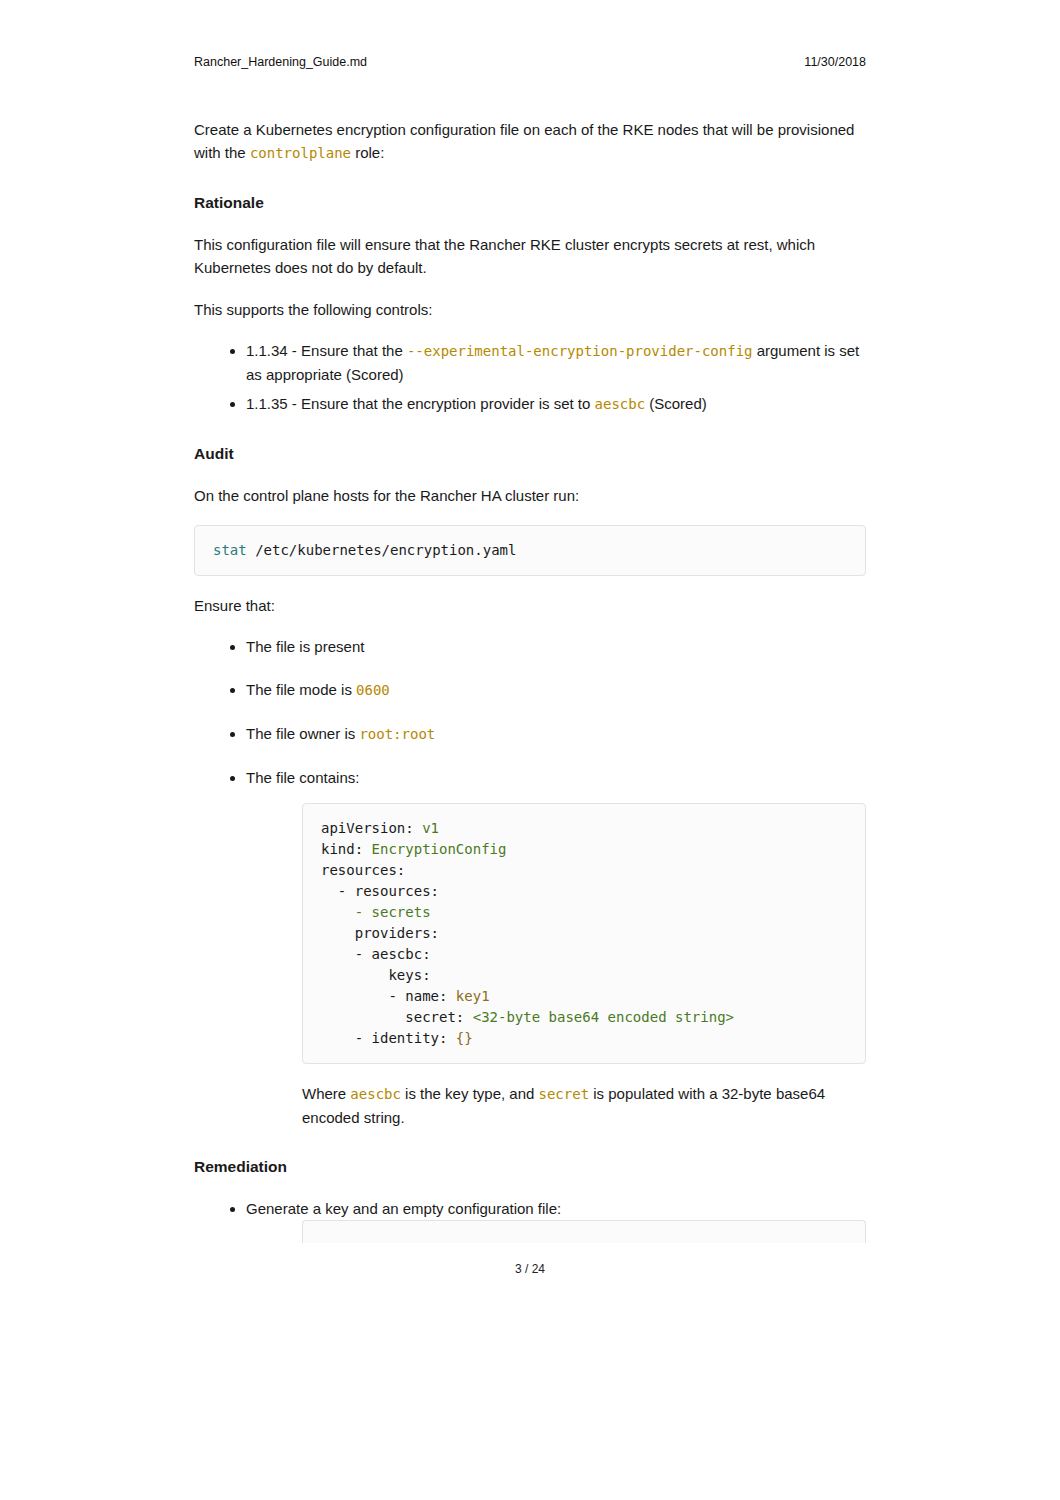Rancher_Hardening_Guide.md 11/30/2018
Create a Kubernetes encryption configuration file on each of the RKE nodes that will be provisioned with the controlplane role:
Rationale
This configuration file will ensure that the Rancher RKE cluster encrypts secrets at rest, which Kubernetes does not do by default.
This supports the following controls:
1.1.34 - Ensure that the --experimental-encryption-provider-config argument is set as appropriate (Scored)
1.1.35 - Ensure that the encryption provider is set to aescbc (Scored)
Audit
On the control plane hosts for the Rancher HA cluster run:
stat /etc/kubernetes/encryption.yaml
Ensure that:
The file is present
The file mode is 0600
The file owner is root:root
The file contains:
apiVersion: v1
kind: EncryptionConfig
resources:
  - resources:
    - secrets
    providers:
    - aescbc:
        keys:
        - name: key1
          secret: <32-byte base64 encoded string>
    - identity: {}
Where aescbc is the key type, and secret is populated with a 32-byte base64 encoded string.
Remediation
Generate a key and an empty configuration file:
3 / 24